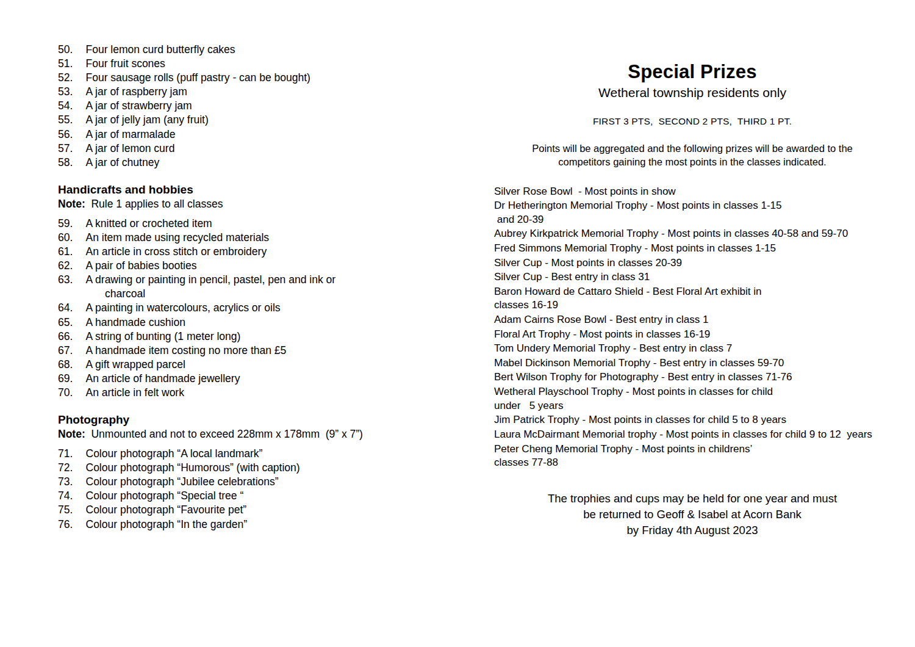50. Four lemon curd butterfly cakes
51. Four fruit scones
52. Four sausage rolls (puff pastry - can be bought)
53. A jar of raspberry jam
54. A jar of strawberry jam
55. A jar of jelly jam (any fruit)
56. A jar of marmalade
57. A jar of lemon curd
58. A jar of chutney
Handicrafts and hobbies
Note: Rule 1 applies to all classes
59. A knitted or crocheted item
60. An item made using recycled materials
61. An article in cross stitch or embroidery
62. A pair of babies booties
63. A drawing or painting in pencil, pastel, pen and ink or
charcoal
64. A painting in watercolours, acrylics or oils
65. A handmade cushion
66. A string of bunting (1 meter long)
67. A handmade item costing no more than £5
68. A gift wrapped parcel
69. An article of handmade jewellery
70. An article in felt work
Photography
Note: Unmounted and not to exceed 228mm x 178mm (9” x 7”)
71. Colour photograph “A local landmark”
72. Colour photograph “Humorous” (with caption)
73. Colour photograph “Jubilee celebrations”
74. Colour photograph “Special tree “
75. Colour photograph “Favourite pet”
76. Colour photograph “In the garden”
Special Prizes
Wetheral township residents only
FIRST 3 PTS, SECOND 2 PTS, THIRD 1 PT.
Points will be aggregated and the following prizes will be awarded to the competitors gaining the most points in the classes indicated.
Silver Rose Bowl - Most points in show
Dr Hetherington Memorial Trophy - Most points in classes 1-15
and 20-39
Aubrey Kirkpatrick Memorial Trophy - Most points in classes 40-58 and 59-70
Fred Simmons Memorial Trophy - Most points in classes 1-15
Silver Cup - Most points in classes 20-39
Silver Cup - Best entry in class 31
Baron Howard de Cattaro Shield - Best Floral Art exhibit in
classes 16-19
Adam Cairns Rose Bowl - Best entry in class 1
Floral Art Trophy - Most points in classes 16-19
Tom Undery Memorial Trophy - Best entry in class 7
Mabel Dickinson Memorial Trophy - Best entry in classes 59-70
Bert Wilson Trophy for Photography - Best entry in classes 71-76
Wetheral Playschool Trophy - Most points in classes for child
under 5 years
Jim Patrick Trophy - Most points in classes for child 5 to 8 years
Laura McDairmant Memorial trophy - Most points in classes for child 9 to 12 years
Peter Cheng Memorial Trophy - Most points in childrens’
classes 77-88
The trophies and cups may be held for one year and must
be returned to Geoff & Isabel at Acorn Bank
by Friday 4th August 2023